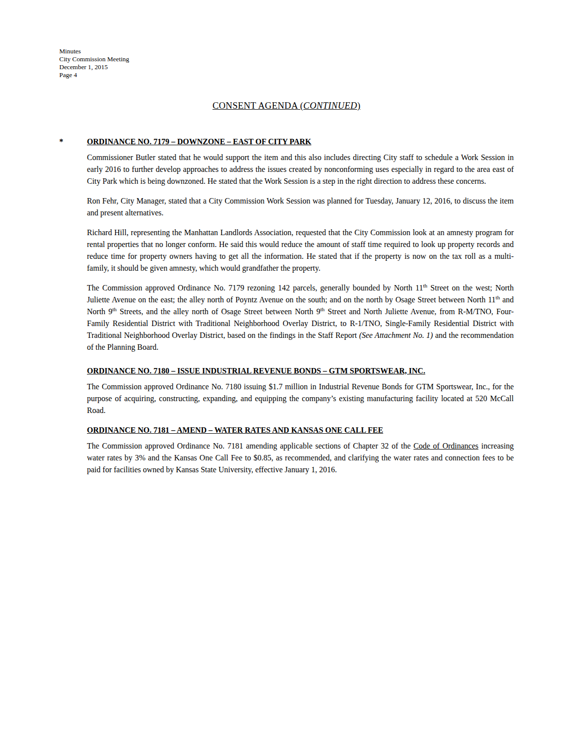Minutes
City Commission Meeting
December 1, 2015
Page 4
CONSENT AGENDA (CONTINUED)
*
ORDINANCE NO. 7179 – DOWNZONE – EAST OF CITY PARK
Commissioner Butler stated that he would support the item and this also includes directing City staff to schedule a Work Session in early 2016 to further develop approaches to address the issues created by nonconforming uses especially in regard to the area east of City Park which is being downzoned. He stated that the Work Session is a step in the right direction to address these concerns.
Ron Fehr, City Manager, stated that a City Commission Work Session was planned for Tuesday, January 12, 2016, to discuss the item and present alternatives.
Richard Hill, representing the Manhattan Landlords Association, requested that the City Commission look at an amnesty program for rental properties that no longer conform. He said this would reduce the amount of staff time required to look up property records and reduce time for property owners having to get all the information. He stated that if the property is now on the tax roll as a multi-family, it should be given amnesty, which would grandfather the property.
The Commission approved Ordinance No. 7179 rezoning 142 parcels, generally bounded by North 11th Street on the west; North Juliette Avenue on the east; the alley north of Poyntz Avenue on the south; and on the north by Osage Street between North 11th and North 9th Streets, and the alley north of Osage Street between North 9th Street and North Juliette Avenue, from R-M/TNO, Four-Family Residential District with Traditional Neighborhood Overlay District, to R-1/TNO, Single-Family Residential District with Traditional Neighborhood Overlay District, based on the findings in the Staff Report (See Attachment No. 1) and the recommendation of the Planning Board.
ORDINANCE NO. 7180 – ISSUE INDUSTRIAL REVENUE BONDS – GTM SPORTSWEAR, INC.
The Commission approved Ordinance No. 7180 issuing $1.7 million in Industrial Revenue Bonds for GTM Sportswear, Inc., for the purpose of acquiring, constructing, expanding, and equipping the company’s existing manufacturing facility located at 520 McCall Road.
ORDINANCE NO. 7181 – AMEND – WATER RATES AND KANSAS ONE CALL FEE
The Commission approved Ordinance No. 7181 amending applicable sections of Chapter 32 of the Code of Ordinances increasing water rates by 3% and the Kansas One Call Fee to $0.85, as recommended, and clarifying the water rates and connection fees to be paid for facilities owned by Kansas State University, effective January 1, 2016.